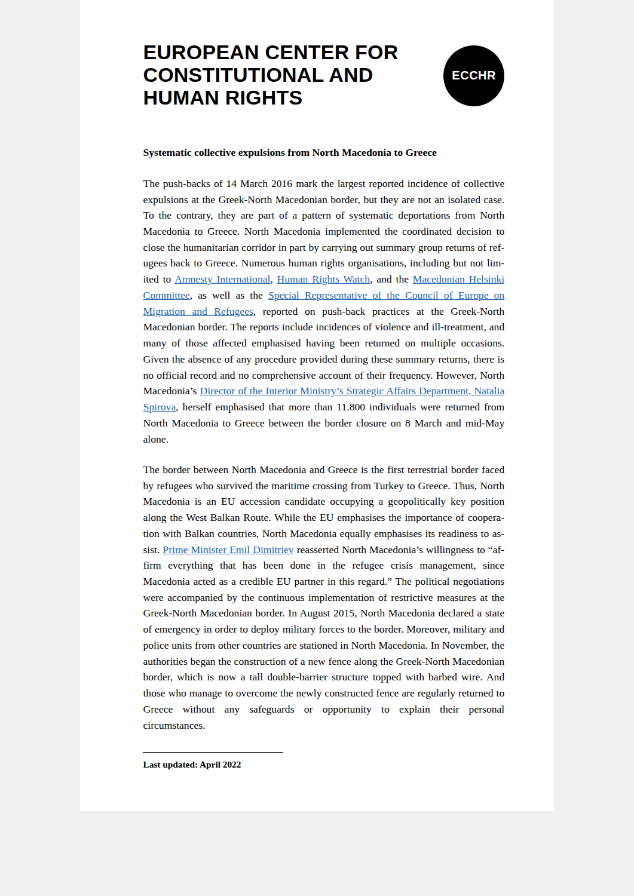European Center for Constitutional and Human Rights
ECCHR
Systematic collective expulsions from North Macedonia to Greece
The push-backs of 14 March 2016 mark the largest reported incidence of collective expulsions at the Greek-North Macedonian border, but they are not an isolated case. To the contrary, they are part of a pattern of systematic deportations from North Macedonia to Greece. North Macedonia implemented the coordinated decision to close the humanitarian corridor in part by carrying out summary group returns of refugees back to Greece. Numerous human rights organisations, including but not limited to Amnesty International, Human Rights Watch, and the Macedonian Helsinki Committee, as well as the Special Representative of the Council of Europe on Migration and Refugees, reported on push-back practices at the Greek-North Macedonian border. The reports include incidences of violence and ill-treatment, and many of those affected emphasised having been returned on multiple occasions. Given the absence of any procedure provided during these summary returns, there is no official record and no comprehensive account of their frequency. However, North Macedonia’s Director of the Interior Ministry’s Strategic Affairs Department, Natalia Spirova, herself emphasised that more than 11.800 individuals were returned from North Macedonia to Greece between the border closure on 8 March and mid-May alone.
The border between North Macedonia and Greece is the first terrestrial border faced by refugees who survived the maritime crossing from Turkey to Greece. Thus, North Macedonia is an EU accession candidate occupying a geopolitically key position along the West Balkan Route. While the EU emphasises the importance of cooperation with Balkan countries, North Macedonia equally emphasises its readiness to assist. Prime Minister Emil Dimitriev reasserted North Macedonia’s willingness to “affirm everything that has been done in the refugee crisis management, since Macedonia acted as a credible EU partner in this regard.” The political negotiations were accompanied by the continuous implementation of restrictive measures at the Greek-North Macedonian border. In August 2015, North Macedonia declared a state of emergency in order to deploy military forces to the border. Moreover, military and police units from other countries are stationed in North Macedonia. In November, the authorities began the construction of a new fence along the Greek-North Macedonian border, which is now a tall double-barrier structure topped with barbed wire. And those who manage to overcome the newly constructed fence are regularly returned to Greece without any safeguards or opportunity to explain their personal circumstances.
Last updated: April 2022